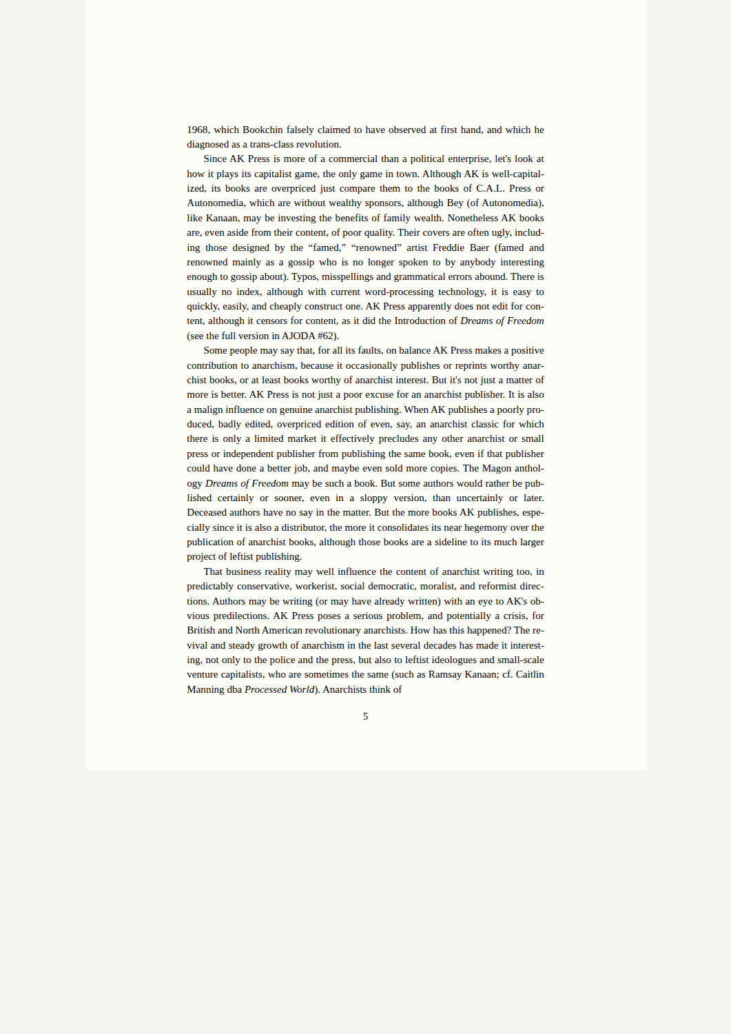1968, which Bookchin falsely claimed to have observed at first hand, and which he diagnosed as a trans-class revolution.
Since AK Press is more of a commercial than a political enterprise, let's look at how it plays its capitalist game, the only game in town. Although AK is well-capitalized, its books are overpriced just compare them to the books of C.A.L. Press or Autonomedia, which are without wealthy sponsors, although Bey (of Autonomedia), like Kanaan, may be investing the benefits of family wealth. Nonetheless AK books are, even aside from their content, of poor quality. Their covers are often ugly, including those designed by the “famed,” “renowned” artist Freddie Baer (famed and renowned mainly as a gossip who is no longer spoken to by anybody interesting enough to gossip about). Typos, misspellings and grammatical errors abound. There is usually no index, although with current word-processing technology, it is easy to quickly, easily, and cheaply construct one. AK Press apparently does not edit for content, although it censors for content, as it did the Introduction of Dreams of Freedom (see the full version in AJODA #62).
Some people may say that, for all its faults, on balance AK Press makes a positive contribution to anarchism, because it occasionally publishes or reprints worthy anarchist books, or at least books worthy of anarchist interest. But it's not just a matter of more is better. AK Press is not just a poor excuse for an anarchist publisher. It is also a malign influence on genuine anarchist publishing. When AK publishes a poorly produced, badly edited, overpriced edition of even, say, an anarchist classic for which there is only a limited market it effectively precludes any other anarchist or small press or independent publisher from publishing the same book, even if that publisher could have done a better job, and maybe even sold more copies. The Magon anthology Dreams of Freedom may be such a book. But some authors would rather be published certainly or sooner, even in a sloppy version, than uncertainly or later. Deceased authors have no say in the matter. But the more books AK publishes, especially since it is also a distributor, the more it consolidates its near hegemony over the publication of anarchist books, although those books are a sideline to its much larger project of leftist publishing.
That business reality may well influence the content of anarchist writing too, in predictably conservative, workerist, social democratic, moralist, and reformist directions. Authors may be writing (or may have already written) with an eye to AK's obvious predilections. AK Press poses a serious problem, and potentially a crisis, for British and North American revolutionary anarchists. How has this happened? The revival and steady growth of anarchism in the last several decades has made it interesting, not only to the police and the press, but also to leftist ideologues and small-scale venture capitalists, who are sometimes the same (such as Ramsay Kanaan; cf. Caitlin Manning dba Processed World). Anarchists think of
5